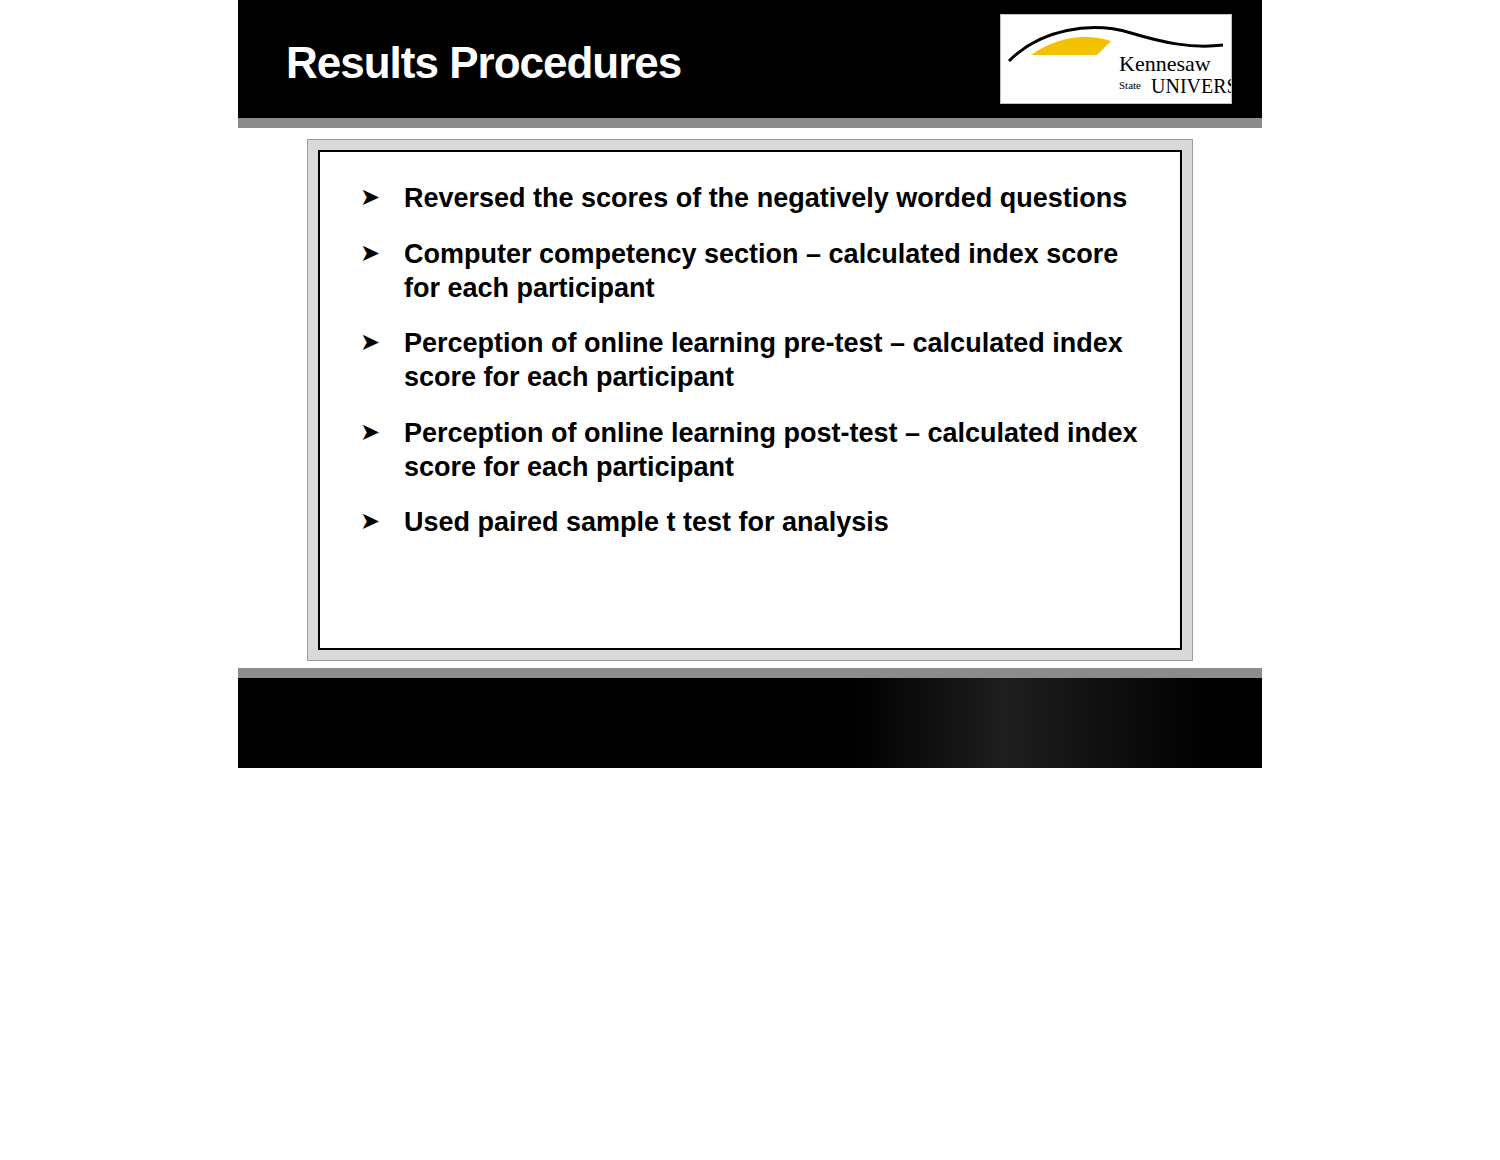Results Procedures
Kennesaw State UNIVERSITY
Reversed the scores of the negatively worded questions
Computer competency section – calculated index score for each participant
Perception of online learning pre-test – calculated index score for each participant
Perception of online learning post-test – calculated index score for each participant
Used paired sample t test for analysis